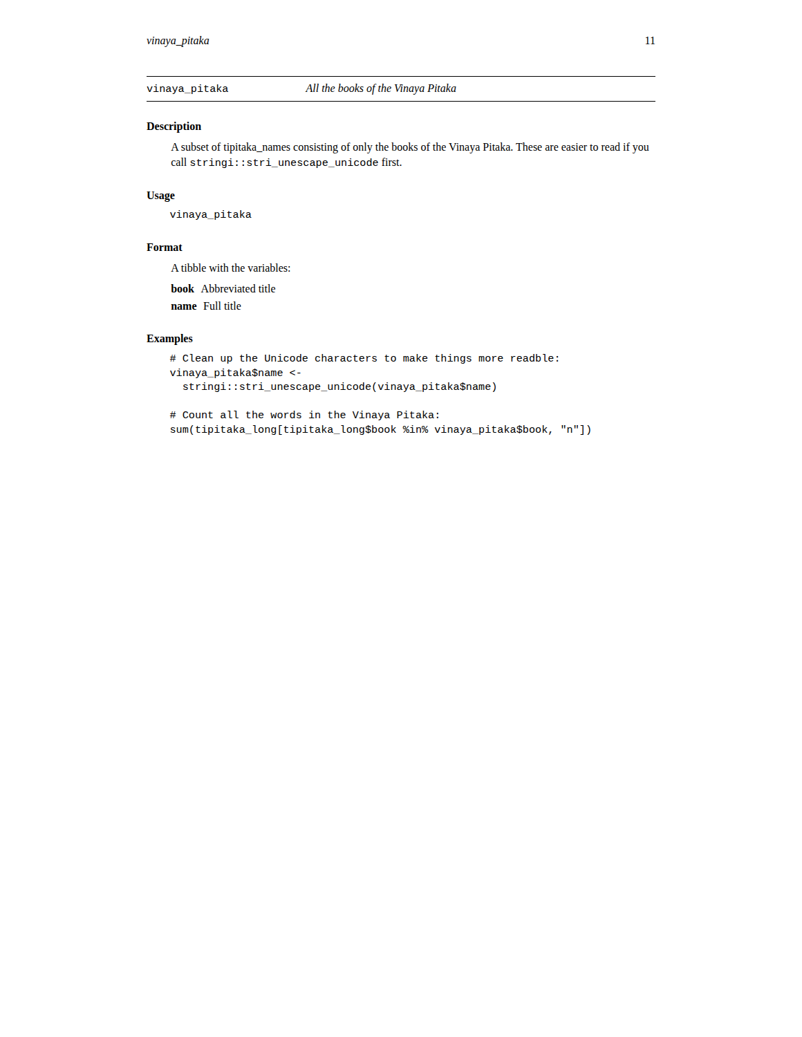vinaya_pitaka 11
vinaya_pitaka All the books of the Vinaya Pitaka
Description
A subset of tipitaka_names consisting of only the books of the Vinaya Pitaka. These are easier to read if you call stringi::stri_unescape_unicode first.
Usage
vinaya_pitaka
Format
A tibble with the variables:
book
Abbreviated title
name
Full title
Examples
# Clean up the Unicode characters to make things more readble:
vinaya_pitaka$name <-
  stringi::stri_unescape_unicode(vinaya_pitaka$name)

# Count all the words in the Vinaya Pitaka:
sum(tipitaka_long[tipitaka_long$book %in% vinaya_pitaka$book, "n"])